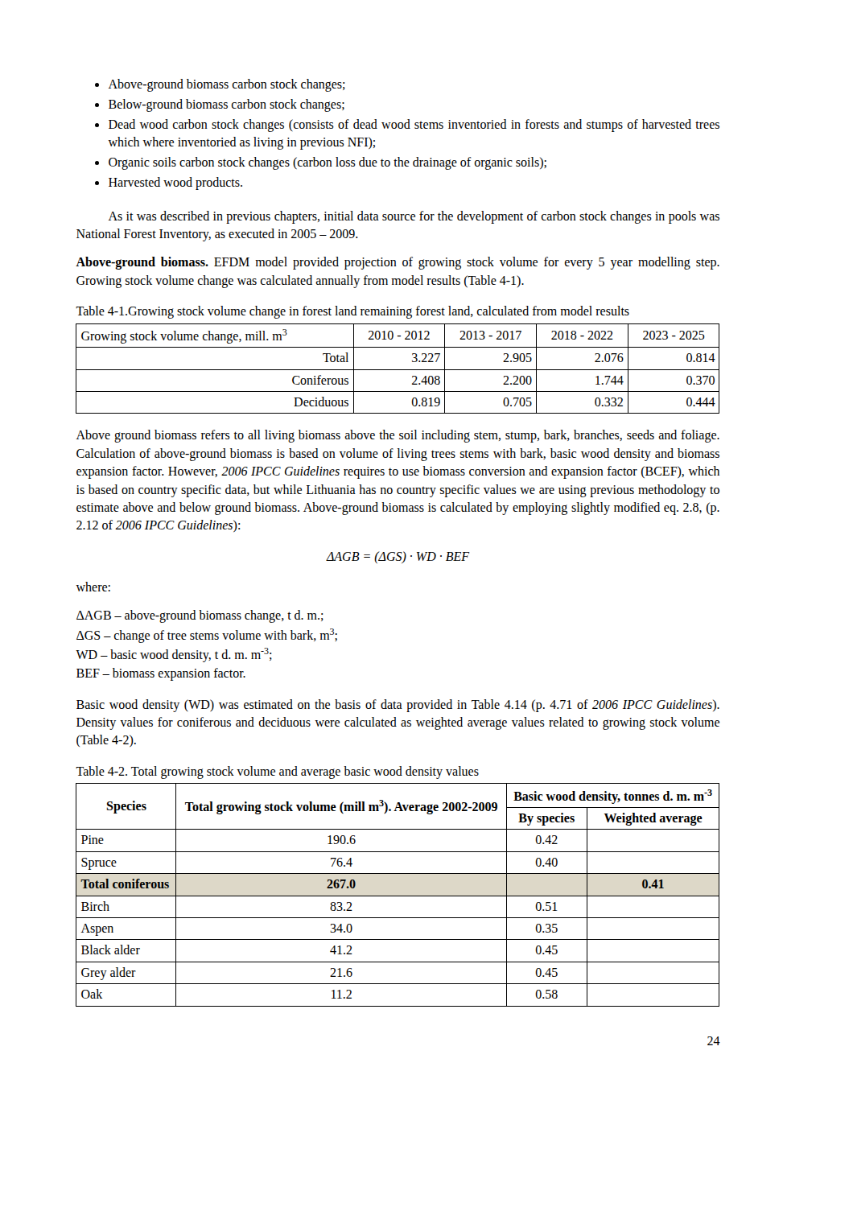Above-ground biomass carbon stock changes;
Below-ground biomass carbon stock changes;
Dead wood carbon stock changes (consists of dead wood stems inventoried in forests and stumps of harvested trees which where inventoried as living in previous NFI);
Organic soils carbon stock changes (carbon loss due to the drainage of organic soils);
Harvested wood products.
As it was described in previous chapters, initial data source for the development of carbon stock changes in pools was National Forest Inventory, as executed in 2005 – 2009.
Above-ground biomass. EFDM model provided projection of growing stock volume for every 5 year modelling step. Growing stock volume change was calculated annually from model results (Table 4-1).
Table 4-1.Growing stock volume change in forest land remaining forest land, calculated from model results
| Growing stock volume change, mill. m 3 | 2010 - 2012 | 2013 - 2017 | 2018 - 2022 | 2023 - 2025 |
| Total | 3.227 | 2.905 | 2.076 | 0.814 |
| Coniferous | 2.408 | 2.200 | 1.744 | 0.370 |
| Deciduous | 0.819 | 0.705 | 0.332 | 0.444 |
Above ground biomass refers to all living biomass above the soil including stem, stump, bark, branches, seeds and foliage. Calculation of above-ground biomass is based on volume of living trees stems with bark, basic wood density and biomass expansion factor. However, 2006 IPCC Guidelines requires to use biomass conversion and expansion factor (BCEF), which is based on country specific data, but while Lithuania has no country specific values we are using previous methodology to estimate above and below ground biomass. Above-ground biomass is calculated by employing slightly modified eq. 2.8, (p. 2.12 of 2006 IPCC Guidelines):
ΔAGB = (ΔGS) · WD · BEF
where:
ΔAGB – above-ground biomass change, t d. m.;
ΔGS – change of tree stems volume with bark, m3;
WD – basic wood density, t d. m. m-3;
BEF – biomass expansion factor.
Basic wood density (WD) was estimated on the basis of data provided in Table 4.14 (p. 4.71 of 2006 IPCC Guidelines). Density values for coniferous and deciduous were calculated as weighted average values related to growing stock volume (Table 4-2).
Table 4-2. Total growing stock volume and average basic wood density values
| Species | Total growing stock volume (mill m 3 ). Average 2002-2009 | Basic wood density, tonnes d. m. m -3 |
| By species | Weighted average |
| Pine | 190.6 | 0.42 | |
| Spruce | 76.4 | 0.40 | |
| Total coniferous | 267.0 | | 0.41 |
| Birch | 83.2 | 0.51 | |
| Aspen | 34.0 | 0.35 | |
| Black alder | 41.2 | 0.45 | |
| Grey alder | 21.6 | 0.45 | |
| Oak | 11.2 | 0.58 | |
24